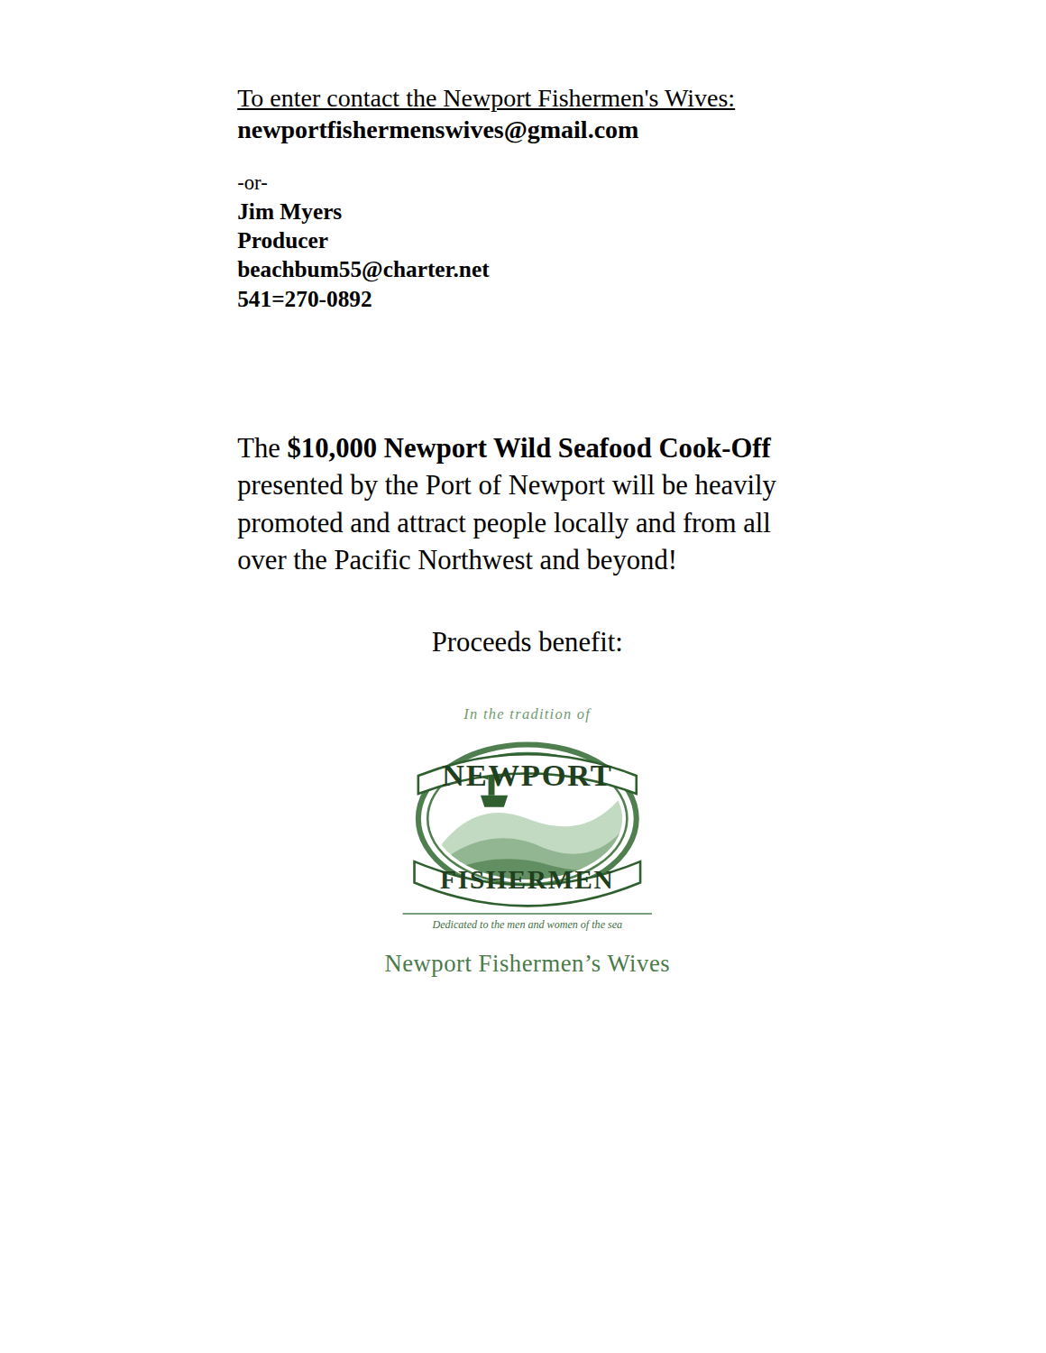To enter contact the Newport Fishermen's Wives:
newportfishermenswives@gmail.com
-or-
Jim Myers
Producer
beachbum55@charter.net
541=270-0892
The $10,000 Newport Wild Seafood Cook-Off presented by the Port of Newport will be heavily promoted and attract people locally and from all over the Pacific Northwest and beyond!
Proceeds benefit:
In the tradition of NEWPORT FISHERMEN Dedicated to the men and women of the sea
Newport Fishermen’s Wives